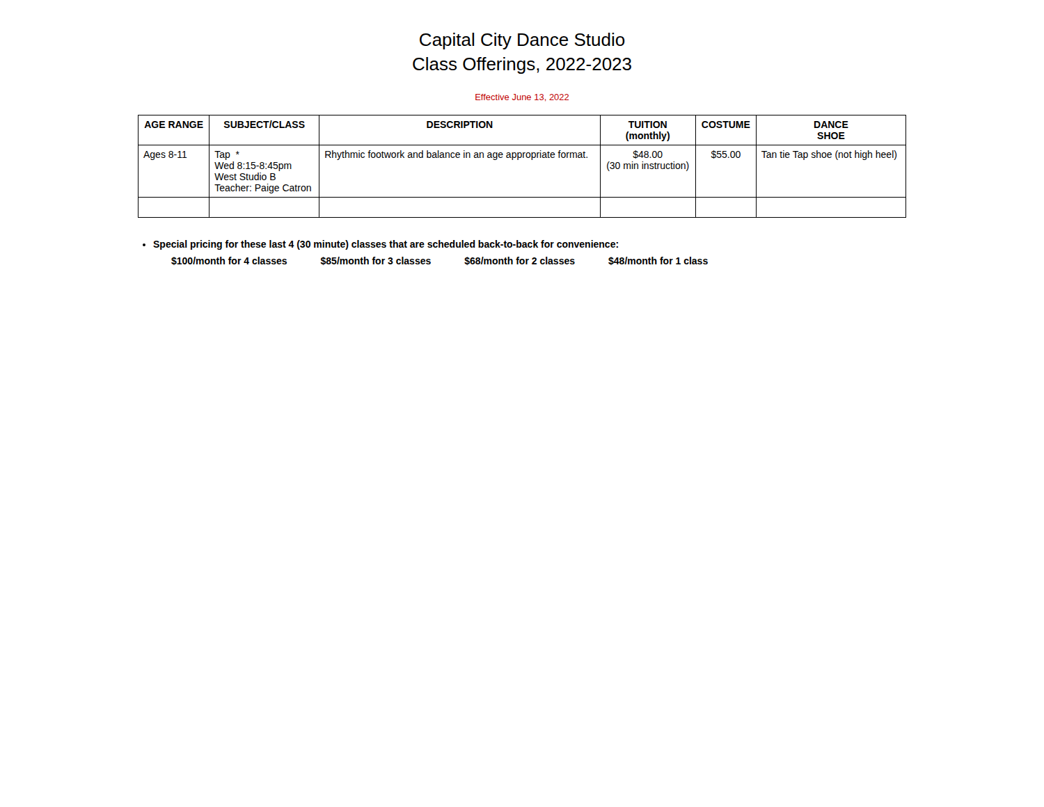Capital City Dance Studio
Class Offerings, 2022-2023
Effective June 13, 2022
| AGE RANGE | SUBJECT/CLASS | DESCRIPTION | TUITION (monthly) | COSTUME | DANCE SHOE |
| --- | --- | --- | --- | --- | --- |
| Ages 8-11 | Tap * Wed 8:15-8:45pm West Studio B Teacher: Paige Catron | Rhythmic footwork and balance in an age appropriate format. | $48.00 (30 min instruction) | $55.00 | Tan tie Tap shoe (not high heel) |
Special pricing for these last 4 (30 minute) classes that are scheduled back-to-back for convenience:
$100/month for 4 classes $85/month for 3 classes $68/month for 2 classes $48/month for 1 class